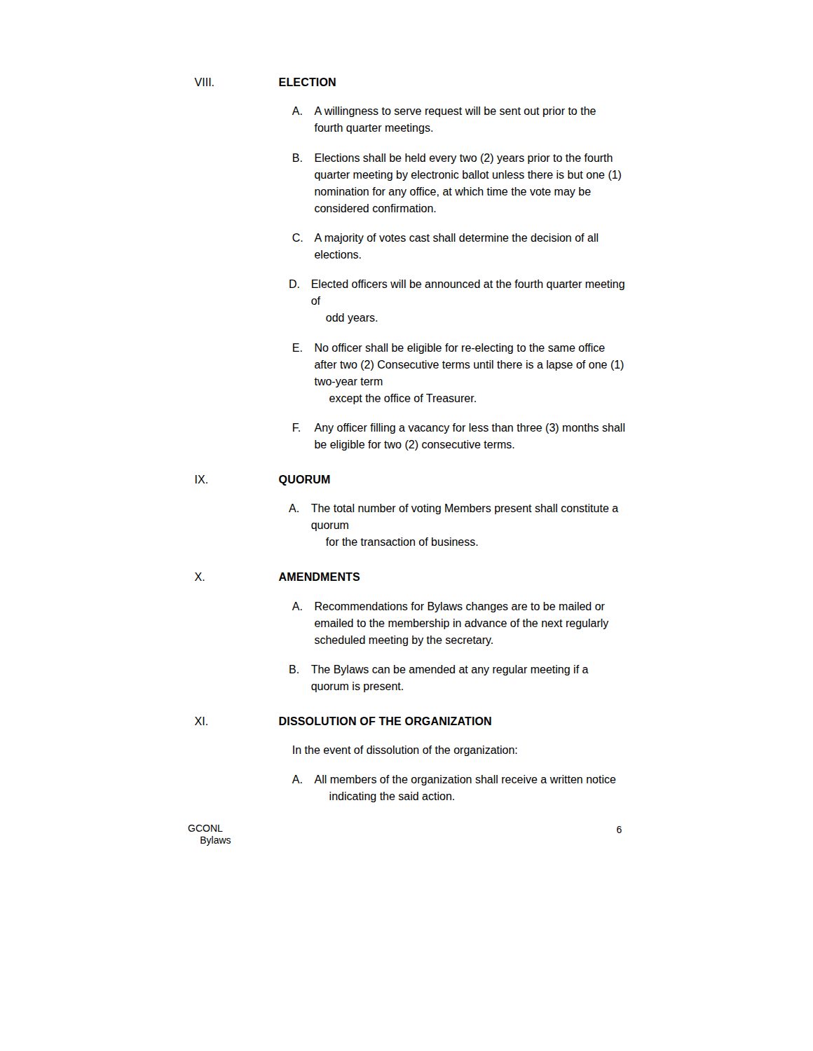VIII. ELECTION
A. A willingness to serve request will be sent out prior to the fourth quarter meetings.
B. Elections shall be held every two (2) years prior to the fourth quarter meeting by electronic ballot unless there is but one (1) nomination for any office, at which time the vote may be considered confirmation.
C. A majority of votes cast shall determine the decision of all elections.
D. Elected officers will be announced at the fourth quarter meeting ofodd years.
E. No officer shall be eligible for re-electing to the same office after two (2) Consecutive terms until there is a lapse of one (1) two-year termexcept the office of Treasurer.
F. Any officer filling a vacancy for less than three (3) months shall be eligible for two (2) consecutive terms.
IX. QUORUM
A. The total number of voting Members present shall constitute a quorumfor the transaction of business.
X. AMENDMENTS
A. Recommendations for Bylaws changes are to be mailed or emailed to the membership in advance of the next regularly scheduled meeting by the secretary.
B. The Bylaws can be amended at any regular meeting if a quorum is present.
XI. DISSOLUTION OF THE ORGANIZATION
In the event of dissolution of the organization:
A. All members of the organization shall receive a written noticeindicating the said action.
GCONL Bylaws
6